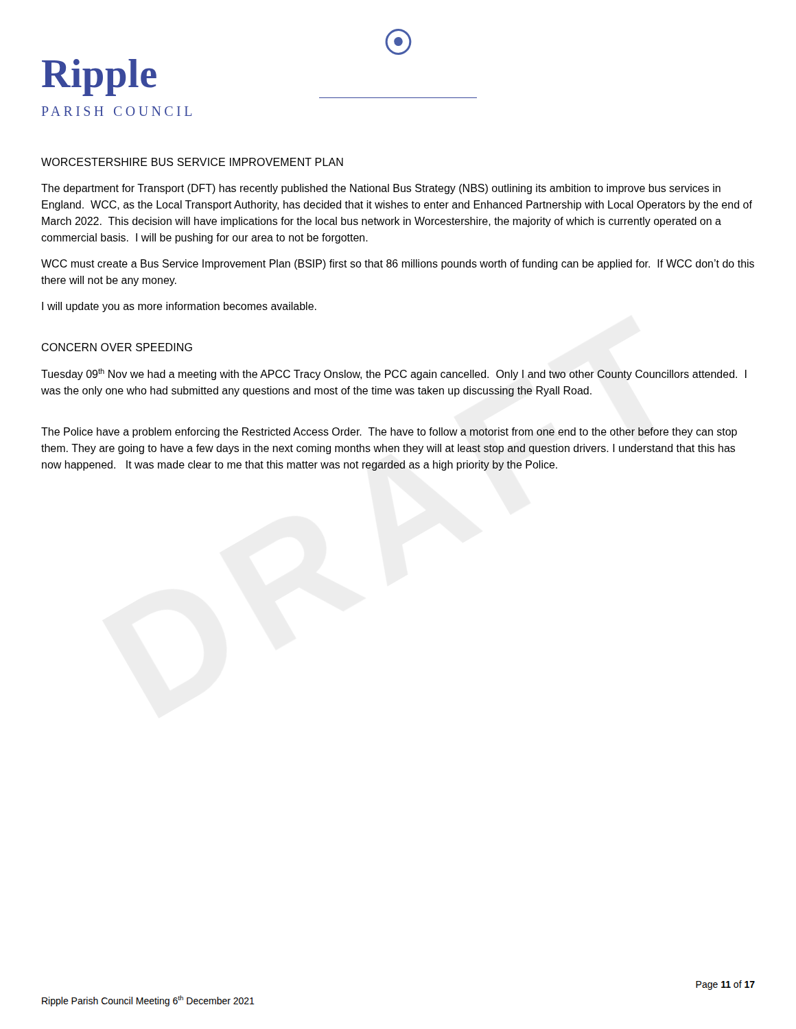DRAFT
⦿
Ripple
PARISH COUNCIL
WORCESTERSHIRE BUS SERVICE IMPROVEMENT PLAN
The department for Transport (DFT) has recently published the National Bus Strategy (NBS) outlining its ambition to improve bus services in England. WCC, as the Local Transport Authority, has decided that it wishes to enter and Enhanced Partnership with Local Operators by the end of March 2022. This decision will have implications for the local bus network in Worcestershire, the majority of which is currently operated on a commercial basis. I will be pushing for our area to not be forgotten.
WCC must create a Bus Service Improvement Plan (BSIP) first so that 86 millions pounds worth of funding can be applied for. If WCC don’t do this there will not be any money.
I will update you as more information becomes available.
CONCERN OVER SPEEDING
Tuesday 09th Nov we had a meeting with the APCC Tracy Onslow, the PCC again cancelled. Only I and two other County Councillors attended. I was the only one who had submitted any questions and most of the time was taken up discussing the Ryall Road.
The Police have a problem enforcing the Restricted Access Order. The have to follow a motorist from one end to the other before they can stop them. They are going to have a few days in the next coming months when they will at least stop and question drivers. I understand that this has now happened. It was made clear to me that this matter was not regarded as a high priority by the Police.
Page 11 of 17
Ripple Parish Council Meeting 6th December 2021